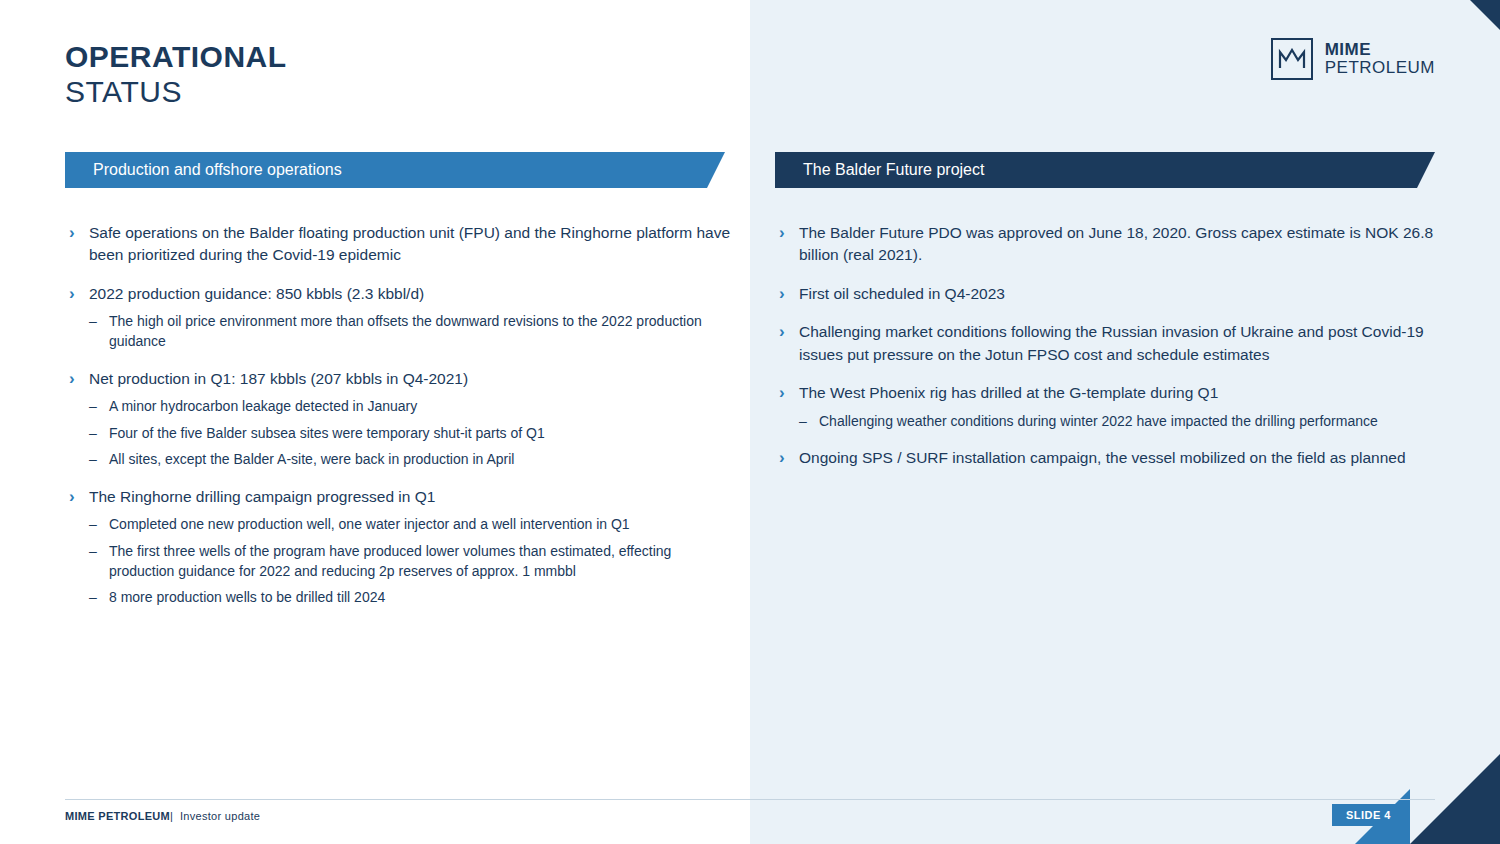OPERATIONAL
STATUS
MIME
PETROLEUM
Production and offshore operations
The Balder Future project
Safe operations on the Balder floating production unit (FPU) and the Ringhorne platform have been prioritized during the Covid-19 epidemic
2022 production guidance: 850 kbbls (2.3 kbbl/d)
The high oil price environment more than offsets the downward revisions to the 2022 production guidance
Net production in Q1: 187 kbbls (207 kbbls in Q4-2021)
A minor hydrocarbon leakage detected in January
Four of the five Balder subsea sites were temporary shut-it parts of Q1
All sites, except the Balder A-site, were back in production in April
The Ringhorne drilling campaign progressed in Q1
Completed one new production well, one water injector and a well intervention in Q1
The first three wells of the program have produced lower volumes than estimated, effecting production guidance for 2022 and reducing 2p reserves of approx. 1 mmbbl
8 more production wells to be drilled till 2024
The Balder Future PDO was approved on June 18, 2020. Gross capex estimate is NOK 26.8 billion (real 2021).
First oil scheduled in Q4-2023
Challenging market conditions following the Russian invasion of Ukraine and post Covid-19 issues put pressure on the Jotun FPSO cost and schedule estimates
The West Phoenix rig has drilled at the G-template during Q1
Challenging weather conditions during winter 2022 have impacted the drilling performance
Ongoing SPS / SURF installation campaign, the vessel mobilized on the field as planned
MIME PETROLEUM| Investor update
SLIDE 4